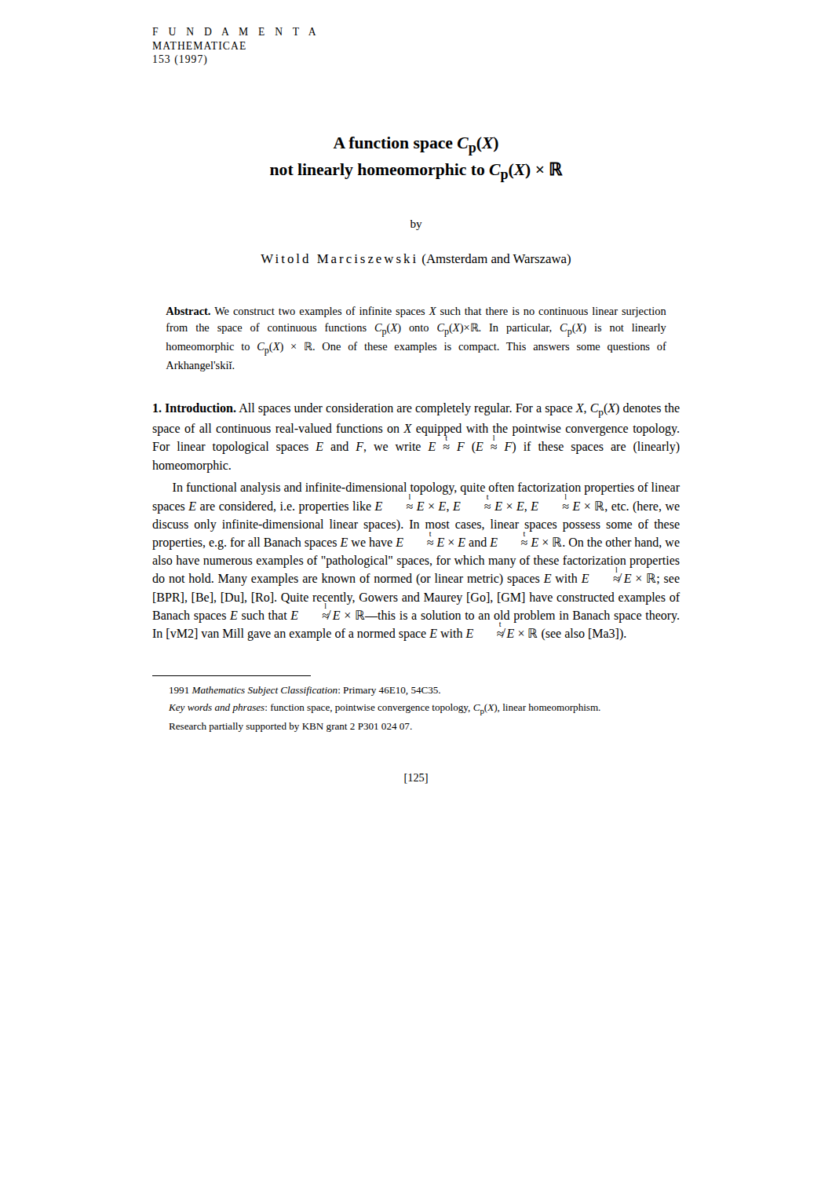F U N D A M E N T A
MATHEMATICAE
153 (1997)
A function space Cp(X)
not linearly homeomorphic to Cp(X) × ℝ
by
Witold Marciszewski (Amsterdam and Warszawa)
Abstract. We construct two examples of infinite spaces X such that there is no continuous linear surjection from the space of continuous functions Cp(X) onto Cp(X)×ℝ. In particular, Cp(X) is not linearly homeomorphic to Cp(X) × ℝ. One of these examples is compact. This answers some questions of Arkhangel'skiĭ.
1. Introduction. All spaces under consideration are completely regular. For a space X, Cp(X) denotes the space of all continuous real-valued functions on X equipped with the pointwise convergence topology. For linear topological spaces E and F, we write E t≈ F (E l≈ F) if these spaces are (linearly) homeomorphic.
In functional analysis and infinite-dimensional topology, quite often factorization properties of linear spaces E are considered, i.e. properties like E l≈ E × E, E t≈ E × E, E l≈ E × ℝ, etc. (here, we discuss only infinite-dimensional linear spaces). In most cases, linear spaces possess some of these properties, e.g. for all Banach spaces E we have E t≈ E × E and E t≈ E × ℝ. On the other hand, we also have numerous examples of "pathological" spaces, for which many of these factorization properties do not hold. Many examples are known of normed (or linear metric) spaces E with E l≉ E × ℝ; see [BPR], [Be], [Du], [Ro]. Quite recently, Gowers and Maurey [Go], [GM] have constructed examples of Banach spaces E such that E l≉ E × ℝ—this is a solution to an old problem in Banach space theory. In [vM2] van Mill gave an example of a normed space E with E t≉ E × ℝ (see also [Ma3]).
1991 Mathematics Subject Classification: Primary 46E10, 54C35.
Key words and phrases: function space, pointwise convergence topology, Cp(X), linear homeomorphism.
Research partially supported by KBN grant 2 P301 024 07.
[125]